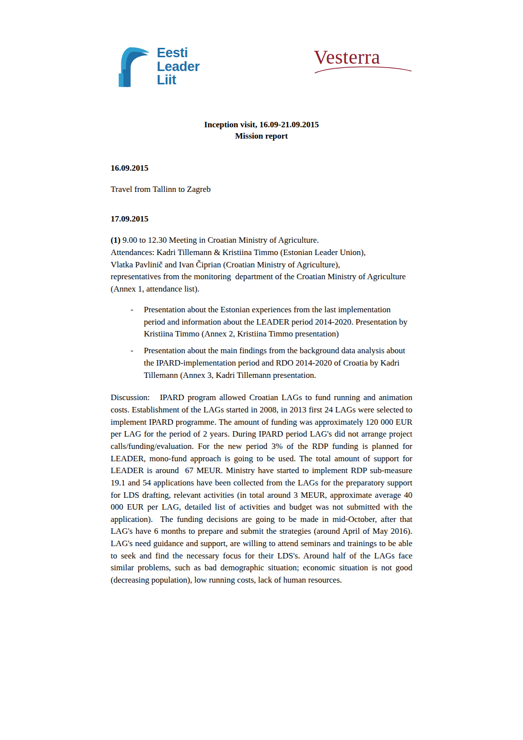Eesti
Leader Liit
Vesterra
Inception visit, 16.09-21.09.2015
Mission report
16.09.2015
Travel from Tallinn to Zagreb
17.09.2015
(1) 9.00 to 12.30 Meeting in Croatian Ministry of Agriculture.
Attendances: Kadri Tillemann & Kristiina Timmo (Estonian Leader Union),
Vlatka Pavlinič and Ivan Čiprian (Croatian Ministry of Agriculture),
representatives from the monitoring department of the Croatian Ministry of Agriculture (Annex 1, attendance list).
Presentation about the Estonian experiences from the last implementation period and information about the LEADER period 2014-2020. Presentation by Kristiina Timmo (Annex 2, Kristiina Timmo presentation)
Presentation about the main findings from the background data analysis about the IPARD-implementation period and RDO 2014-2020 of Croatia by Kadri Tillemann (Annex 3, Kadri Tillemann presentation.
Discussion: IPARD program allowed Croatian LAGs to fund running and animation costs. Establishment of the LAGs started in 2008, in 2013 first 24 LAGs were selected to implement IPARD programme. The amount of funding was approximately 120 000 EUR per LAG for the period of 2 years. During IPARD period LAG's did not arrange project calls/funding/evaluation. For the new period 3% of the RDP funding is planned for LEADER, mono-fund approach is going to be used. The total amount of support for LEADER is around 67 MEUR. Ministry have started to implement RDP sub-measure 19.1 and 54 applications have been collected from the LAGs for the preparatory support for LDS drafting, relevant activities (in total around 3 MEUR, approximate average 40 000 EUR per LAG, detailed list of activities and budget was not submitted with the application). The funding decisions are going to be made in mid-October, after that LAG's have 6 months to prepare and submit the strategies (around April of May 2016). LAG's need guidance and support, are willing to attend seminars and trainings to be able to seek and find the necessary focus for their LDS's. Around half of the LAGs face similar problems, such as bad demographic situation; economic situation is not good (decreasing population), low running costs, lack of human resources.